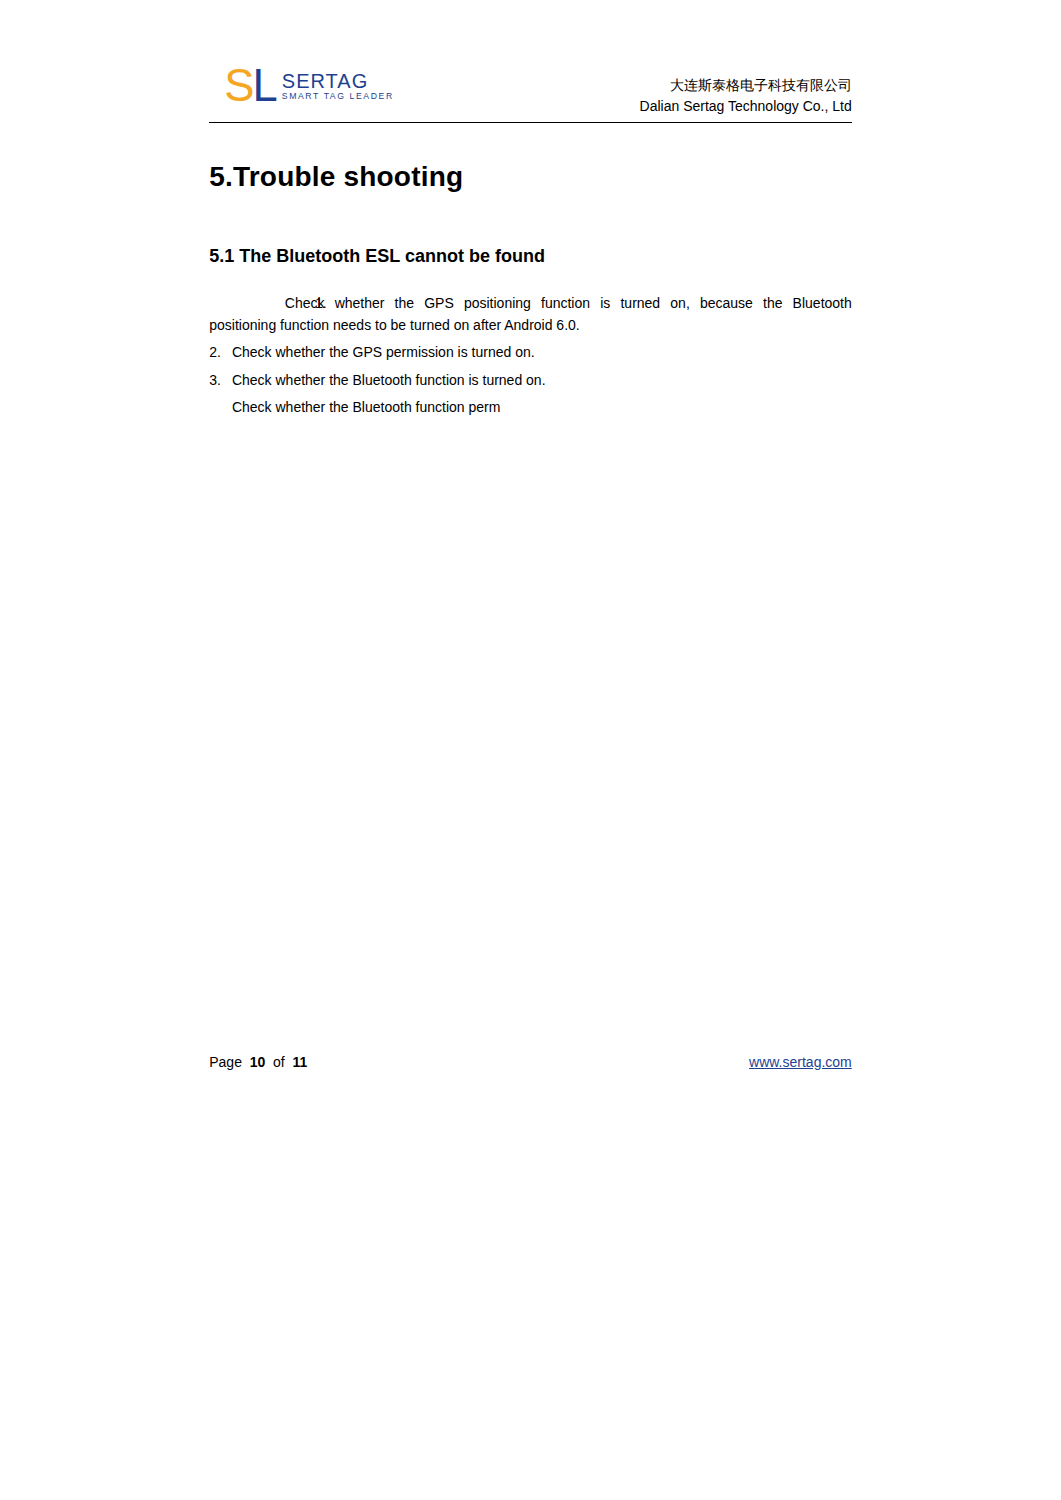SL
SERTAG
SMART TAG LEADER
大连斯泰格电子科技有限公司
Dalian Sertag Technology Co., Ltd
5.Trouble shooting
5.1 The Bluetooth ESL cannot be found
1. Check whether the GPS positioning function is turned on, because the Bluetooth positioning function needs to be turned on after Android 6.0.
2. Check whether the GPS permission is turned on.
3. Check whether the Bluetooth function is turned on.
Check whether the Bluetooth function perm
Page 10 of 11
www.sertag.com